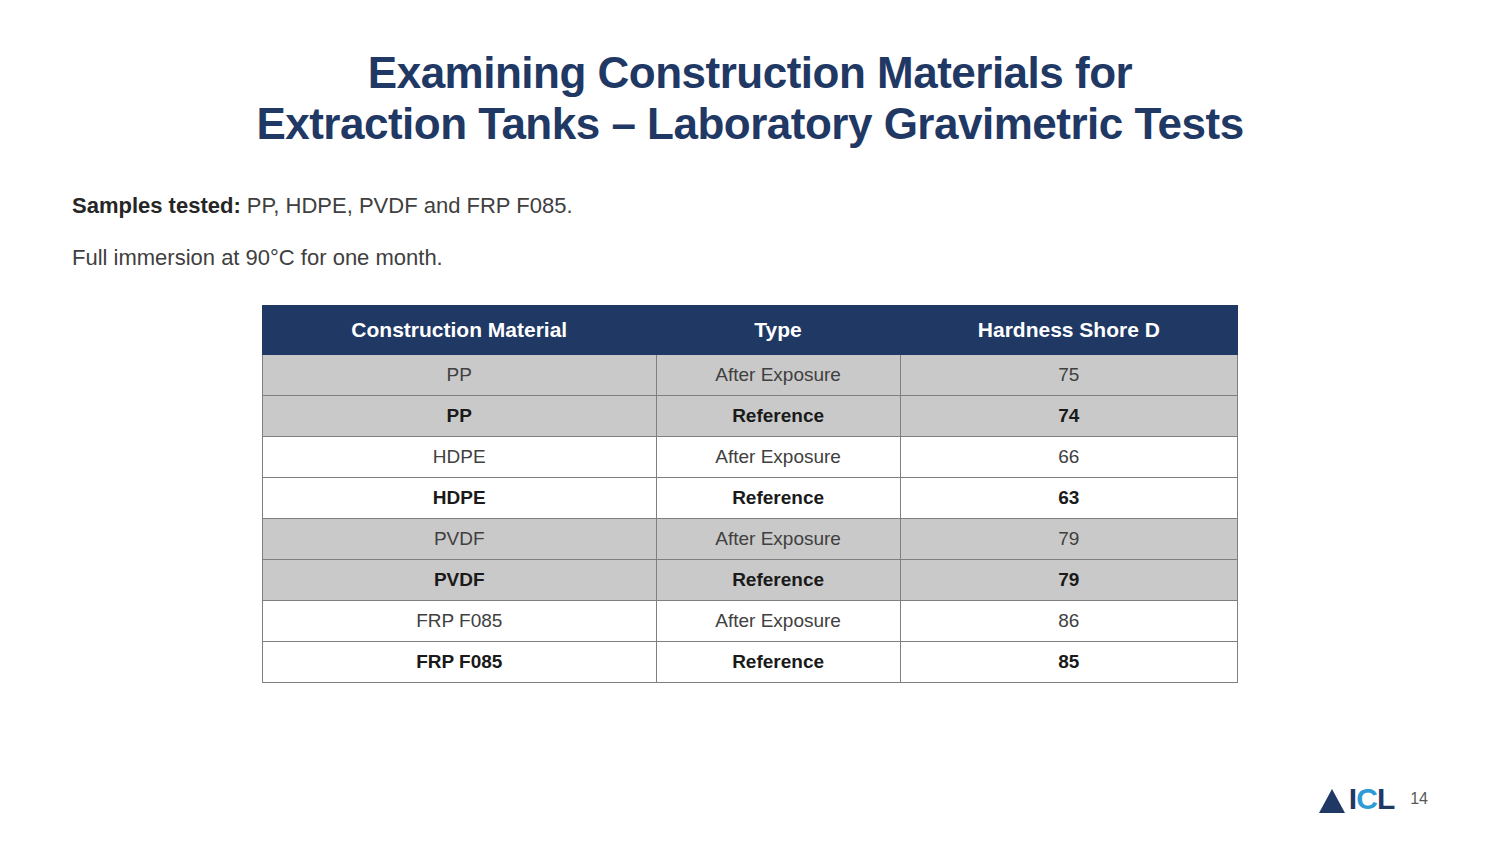Examining Construction Materials for
Extraction Tanks – Laboratory Gravimetric Tests
Samples tested: PP, HDPE, PVDF and FRP F085.
Full immersion at 90°C for one month.
| Construction Material | Type | Hardness Shore D |
| --- | --- | --- |
| PP | After Exposure | 75 |
| PP | Reference | 74 |
| HDPE | After Exposure | 66 |
| HDPE | Reference | 63 |
| PVDF | After Exposure | 79 |
| PVDF | Reference | 79 |
| FRP F085 | After Exposure | 86 |
| FRP F085 | Reference | 85 |
ICL
14